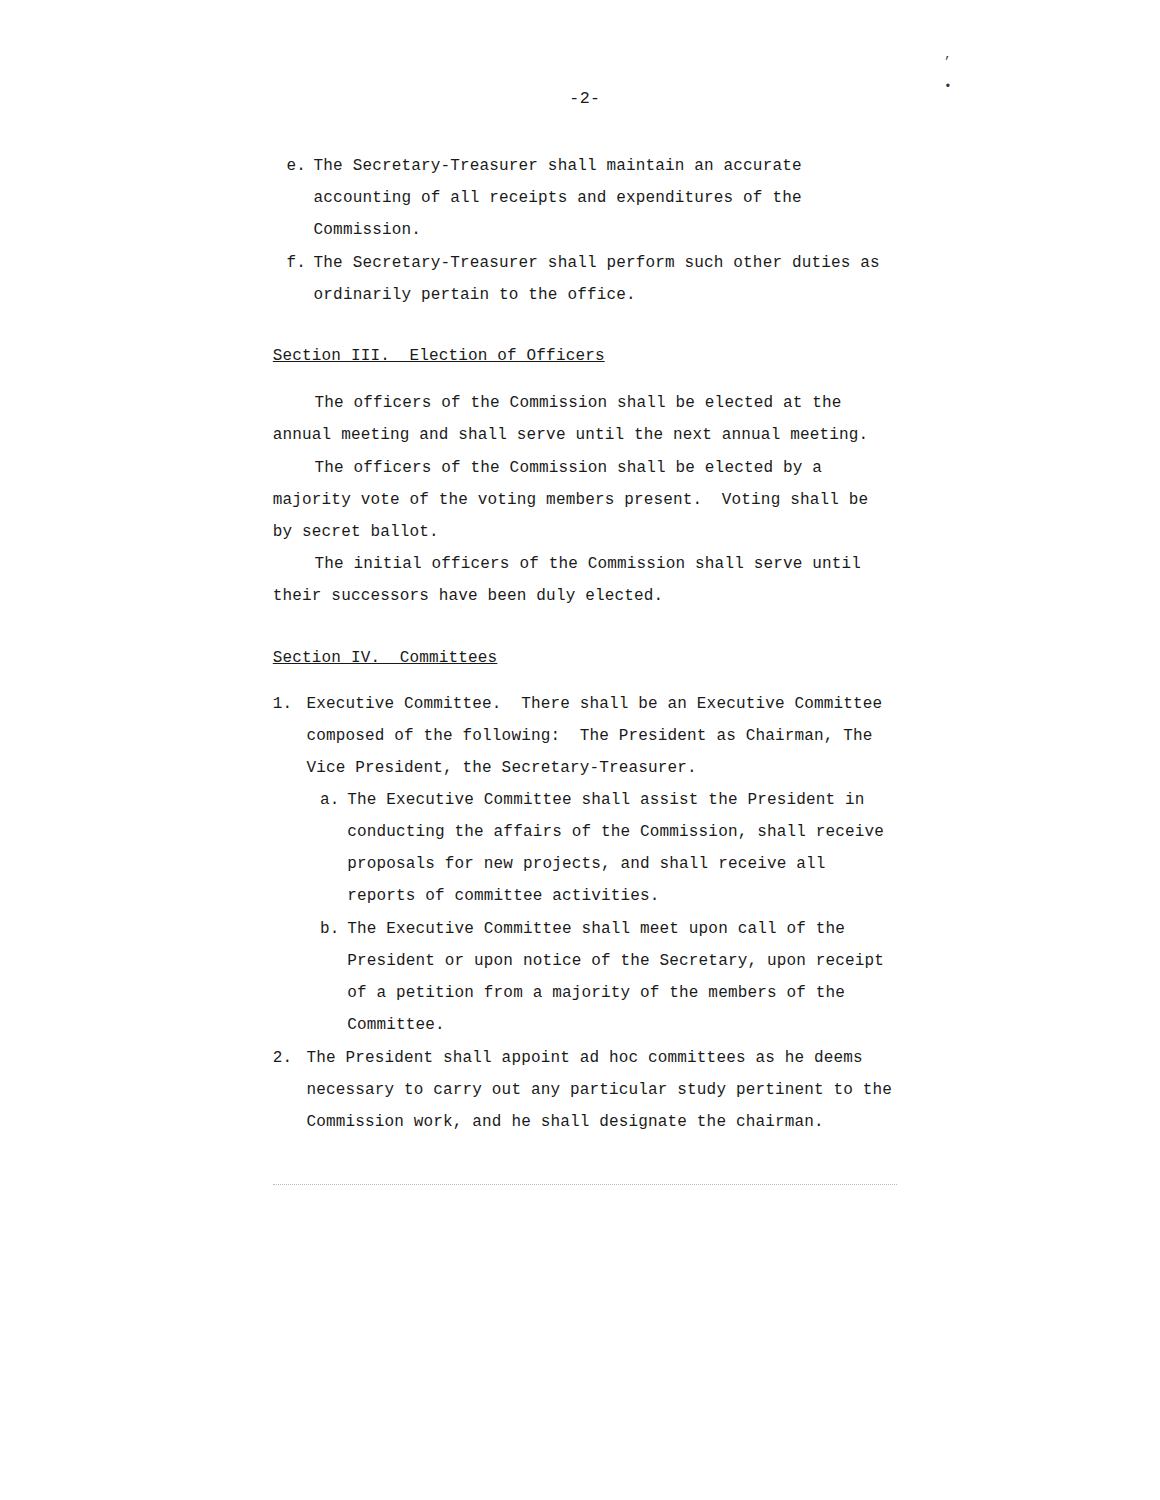,
•
-2-
e. The Secretary-Treasurer shall maintain an accurate accounting of all receipts and expenditures of the Commission.
f. The Secretary-Treasurer shall perform such other duties as ordinarily pertain to the office.
Section III. Election of Officers
The officers of the Commission shall be elected at the annual meeting and shall serve until the next annual meeting.
The officers of the Commission shall be elected by a majority vote of the voting members present. Voting shall be by secret ballot.
The initial officers of the Commission shall serve until their successors have been duly elected.
Section IV. Committees
1. Executive Committee. There shall be an Executive Committee composed of the following: The President as Chairman, The Vice President, the Secretary-Treasurer.
a. The Executive Committee shall assist the President in conducting the affairs of the Commission, shall receive proposals for new projects, and shall receive all reports of committee activities.
b. The Executive Committee shall meet upon call of the President or upon notice of the Secretary, upon receipt of a petition from a majority of the members of the Committee.
2. The President shall appoint ad hoc committees as he deems necessary to carry out any particular study pertinent to the Commission work, and he shall designate the chairman.